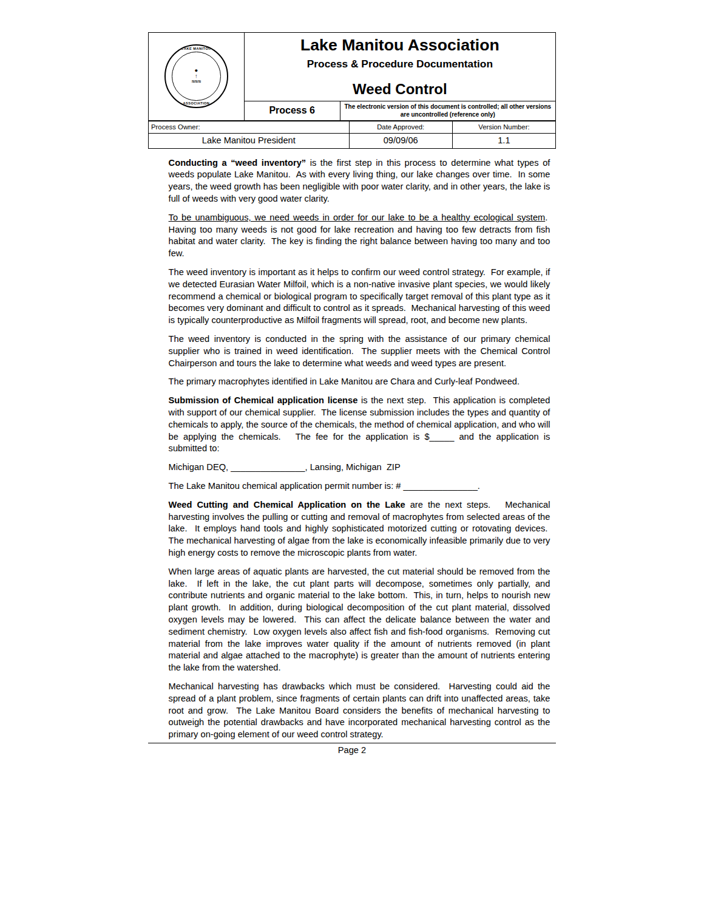| LAKE MANITOU ● ↑ ≈≈≈ ASSOCIATION | Lake Manitou Association Process & Procedure Documentation Weed Control |
| / Process 6 / The electronic version of this document is controlled; all other versions are uncontrolled (reference only) / |
| Process Owner: | Date Approved: | Version Number: |
| Lake Manitou President | 09/09/06 | 1.1 |
Conducting a “weed inventory” is the first step in this process to determine what types of weeds populate Lake Manitou. As with every living thing, our lake changes over time. In some years, the weed growth has been negligible with poor water clarity, and in other years, the lake is full of weeds with very good water clarity.
To be unambiguous, we need weeds in order for our lake to be a healthy ecological system. Having too many weeds is not good for lake recreation and having too few detracts from fish habitat and water clarity. The key is finding the right balance between having too many and too few.
The weed inventory is important as it helps to confirm our weed control strategy. For example, if we detected Eurasian Water Milfoil, which is a non-native invasive plant species, we would likely recommend a chemical or biological program to specifically target removal of this plant type as it becomes very dominant and difficult to control as it spreads. Mechanical harvesting of this weed is typically counterproductive as Milfoil fragments will spread, root, and become new plants.
The weed inventory is conducted in the spring with the assistance of our primary chemical supplier who is trained in weed identification. The supplier meets with the Chemical Control Chairperson and tours the lake to determine what weeds and weed types are present.
The primary macrophytes identified in Lake Manitou are Chara and Curly-leaf Pondweed.
Submission of Chemical application license is the next step. This application is completed with support of our chemical supplier. The license submission includes the types and quantity of chemicals to apply, the source of the chemicals, the method of chemical application, and who will be applying the chemicals. The fee for the application is $_____ and the application is submitted to:
Michigan DEQ, _______________, Lansing, Michigan ZIP
The Lake Manitou chemical application permit number is: # _______________.
Weed Cutting and Chemical Application on the Lake are the next steps. Mechanical harvesting involves the pulling or cutting and removal of macrophytes from selected areas of the lake. It employs hand tools and highly sophisticated motorized cutting or rotovating devices. The mechanical harvesting of algae from the lake is economically infeasible primarily due to very high energy costs to remove the microscopic plants from water.
When large areas of aquatic plants are harvested, the cut material should be removed from the lake. If left in the lake, the cut plant parts will decompose, sometimes only partially, and contribute nutrients and organic material to the lake bottom. This, in turn, helps to nourish new plant growth. In addition, during biological decomposition of the cut plant material, dissolved oxygen levels may be lowered. This can affect the delicate balance between the water and sediment chemistry. Low oxygen levels also affect fish and fish-food organisms. Removing cut material from the lake improves water quality if the amount of nutrients removed (in plant material and algae attached to the macrophyte) is greater than the amount of nutrients entering the lake from the watershed.
Mechanical harvesting has drawbacks which must be considered. Harvesting could aid the spread of a plant problem, since fragments of certain plants can drift into unaffected areas, take root and grow. The Lake Manitou Board considers the benefits of mechanical harvesting to outweigh the potential drawbacks and have incorporated mechanical harvesting control as the primary on-going element of our weed control strategy.
Page 2